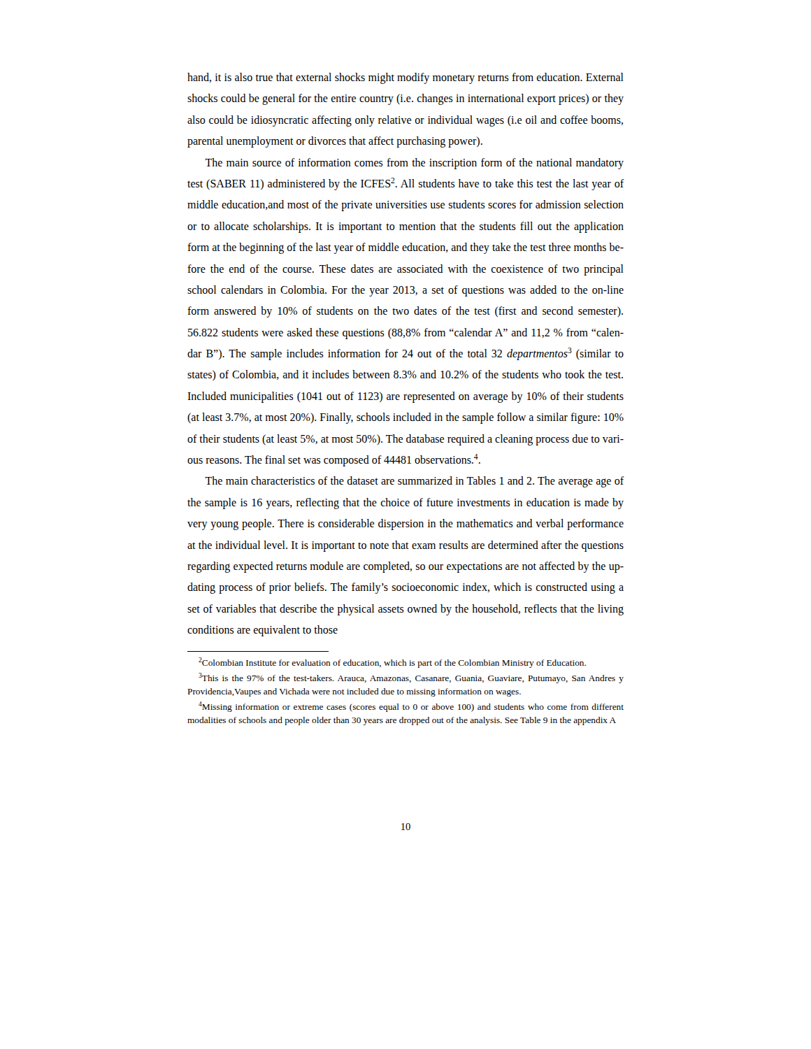hand, it is also true that external shocks might modify monetary returns from education. External shocks could be general for the entire country (i.e. changes in international export prices) or they also could be idiosyncratic affecting only relative or individual wages (i.e oil and coffee booms, parental unemployment or divorces that affect purchasing power).
The main source of information comes from the inscription form of the national manda​tory test (SABER 11) administered by the ICFES2. All students have to take this test the last year of middle education,and most of the private universities use students scores for admission selection or to allocate scholarships. It is important to mention that the students fill out the application form at the beginning of the last year of middle education, and they take the test three months before the end of the course. These dates are associated with the coexistence of two principal school calendars in Colombia. For the year 2013, a set of questions was added to the on-line form answered by 10% of students on the two dates of the test (first and second semester). 56.822 students were asked these questions (88,8% from “calendar A” and 11,2 % from “calendar B”). The sample includes information for 24 out of the total 32 departmentos3 (similar to states) of Colombia, and it includes between 8.3% and 10.2% of the students who took the test. Included municipalities (1041 out of 1123) are represented on average by 10% of their students (at least 3.7%, at most 20%). Finally, schools included in the sample follow a similar figure: 10% of their students (at least 5%, at most 50%). The database required a cleaning process due to various reasons. The final set was composed of 44481 observations.4.
The main characteristics of the dataset are summarized in Tables 1 and 2. The average age of the sample is 16 years, reflecting that the choice of future investments in education is made by very young people. There is considerable dispersion in the mathematics and verbal performance at the individual level. It is important to note that exam results are determined after the questions regarding expected returns module are completed, so our expectations are not affected by the updating process of prior beliefs. The family’s socioeconomic index, which is constructed using a set of variables that describe the physical assets owned by the household, reflects that the living conditions are equivalent to those
2Colombian Institute for evaluation of education, which is part of the Colombian Ministry of Education.
3This is the 97% of the test-takers. Arauca, Amazonas, Casanare, Guania, Guaviare, Putumayo, San Andres y Providencia,Vaupes and Vichada were not included due to missing information on wages.
4Missing information or extreme cases (scores equal to 0 or above 100) and students who come from different modalities of schools and people older than 30 years are dropped out of the analysis. See Table 9 in the appendix A
10